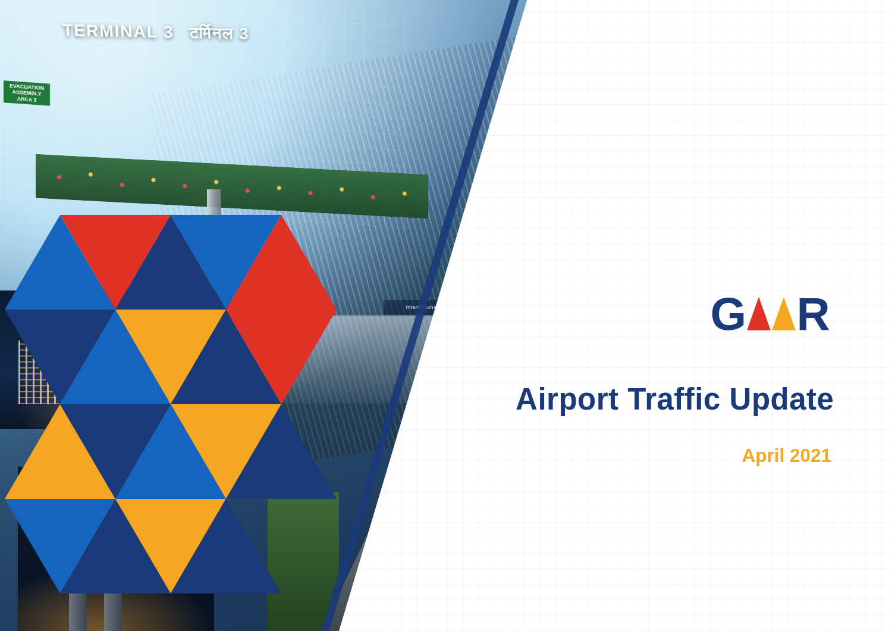EVACUATION
ASSEMBLY
AREA 3
TERMINAL 3 टर्मिनल 3
C
International Departures International Departures
G R
Airport Traffic Update
April 2021